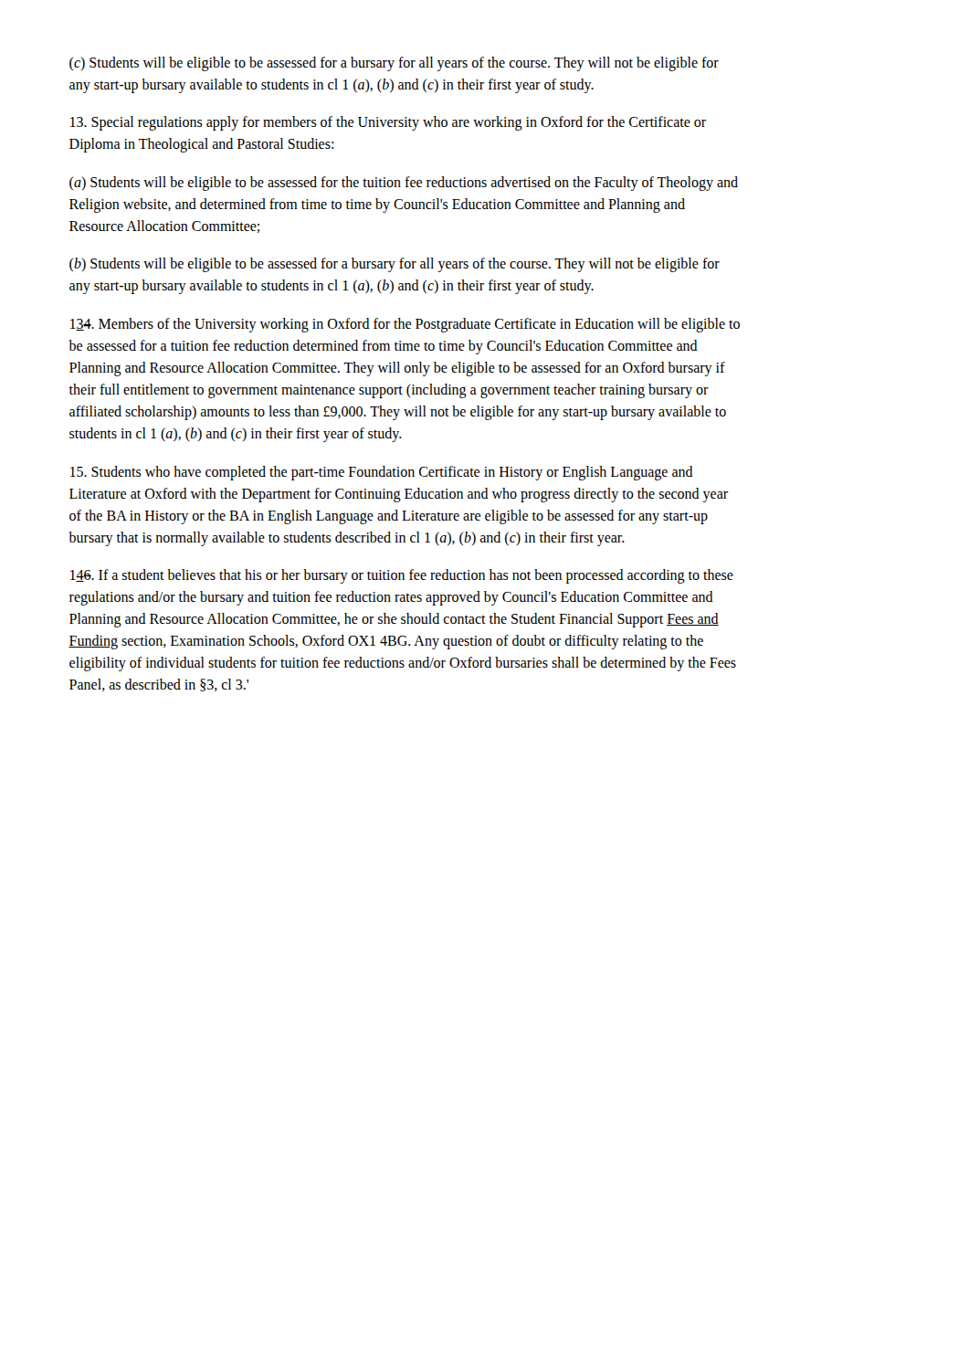(c) Students will be eligible to be assessed for a bursary for all years of the course. They will not be eligible for any start-up bursary available to students in cl 1 (a), (b) and (c) in their first year of study.
13. Special regulations apply for members of the University who are working in Oxford for the Certificate or Diploma in Theological and Pastoral Studies:
(a) Students will be eligible to be assessed for the tuition fee reductions advertised on the Faculty of Theology and Religion website, and determined from time to time by Council's Education Committee and Planning and Resource Allocation Committee;
(b) Students will be eligible to be assessed for a bursary for all years of the course. They will not be eligible for any start-up bursary available to students in cl 1 (a), (b) and (c) in their first year of study.
134. Members of the University working in Oxford for the Postgraduate Certificate in Education will be eligible to be assessed for a tuition fee reduction determined from time to time by Council's Education Committee and Planning and Resource Allocation Committee. They will only be eligible to be assessed for an Oxford bursary if their full entitlement to government maintenance support (including a government teacher training bursary or affiliated scholarship) amounts to less than £9,000. They will not be eligible for any start-up bursary available to students in cl 1 (a), (b) and (c) in their first year of study.
15. Students who have completed the part-time Foundation Certificate in History or English Language and Literature at Oxford with the Department for Continuing Education and who progress directly to the second year of the BA in History or the BA in English Language and Literature are eligible to be assessed for any start-up bursary that is normally available to students described in cl 1 (a), (b) and (c) in their first year.
146. If a student believes that his or her bursary or tuition fee reduction has not been processed according to these regulations and/or the bursary and tuition fee reduction rates approved by Council's Education Committee and Planning and Resource Allocation Committee, he or she should contact the Student Financial Support Fees and Funding section, Examination Schools, Oxford OX1 4BG. Any question of doubt or difficulty relating to the eligibility of individual students for tuition fee reductions and/or Oxford bursaries shall be determined by the Fees Panel, as described in §3, cl 3.'